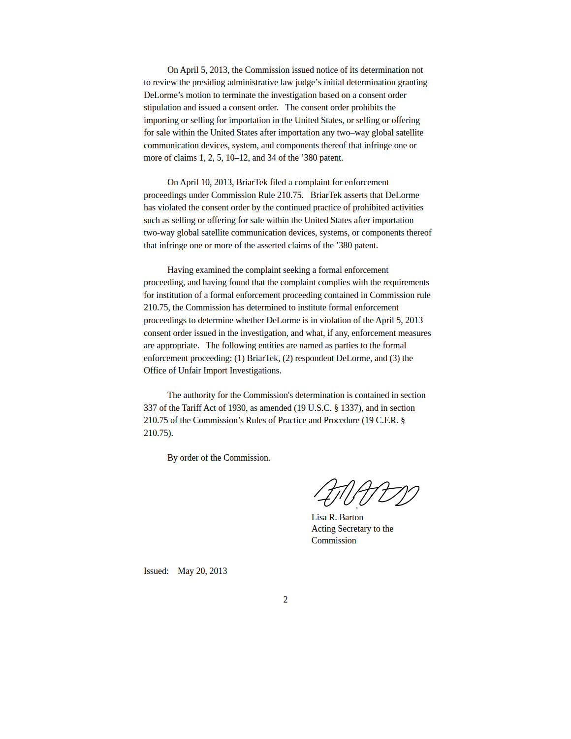On April 5, 2013, the Commission issued notice of its determination not to review the presiding administrative law judgeʼs initial determination granting DeLorme’s motion to terminate the investigation based on a consent order stipulation and issued a consent order. The consent order prohibits the importing or selling for importation in the United States, or selling or offering for sale within the United States after importation any two–way global satellite communication devices, system, and components thereof that infringe one or more of claims 1, 2, 5, 10–12, and 34 of the ’380 patent.
On April 10, 2013, BriarTek filed a complaint for enforcement proceedings under Commission Rule 210.75. BriarTek asserts that DeLorme has violated the consent order by the continued practice of prohibited activities such as selling or offering for sale within the United States after importation two-way global satellite communication devices, systems, or components thereof that infringe one or more of the asserted claims of the ’380 patent.
Having examined the complaint seeking a formal enforcement proceeding, and having found that the complaint complies with the requirements for institution of a formal enforcement proceeding contained in Commission rule 210.75, the Commission has determined to institute formal enforcement proceedings to determine whether DeLorme is in violation of the April 5, 2013 consent order issued in the investigation, and what, if any, enforcement measures are appropriate. The following entities are named as parties to the formal enforcement proceeding: (1) BriarTek, (2) respondent DeLorme, and (3) the Office of Unfair Import Investigations.
The authority for the Commission's determination is contained in section 337 of the Tariff Act of 1930, as amended (19 U.S.C. § 1337), and in section 210.75 of the Commission’s Rules of Practice and Procedure (19 C.F.R. § 210.75).
By order of the Commission.
Lisa R. Barton
Acting Secretary to the Commission
Issued: May 20, 2013
2